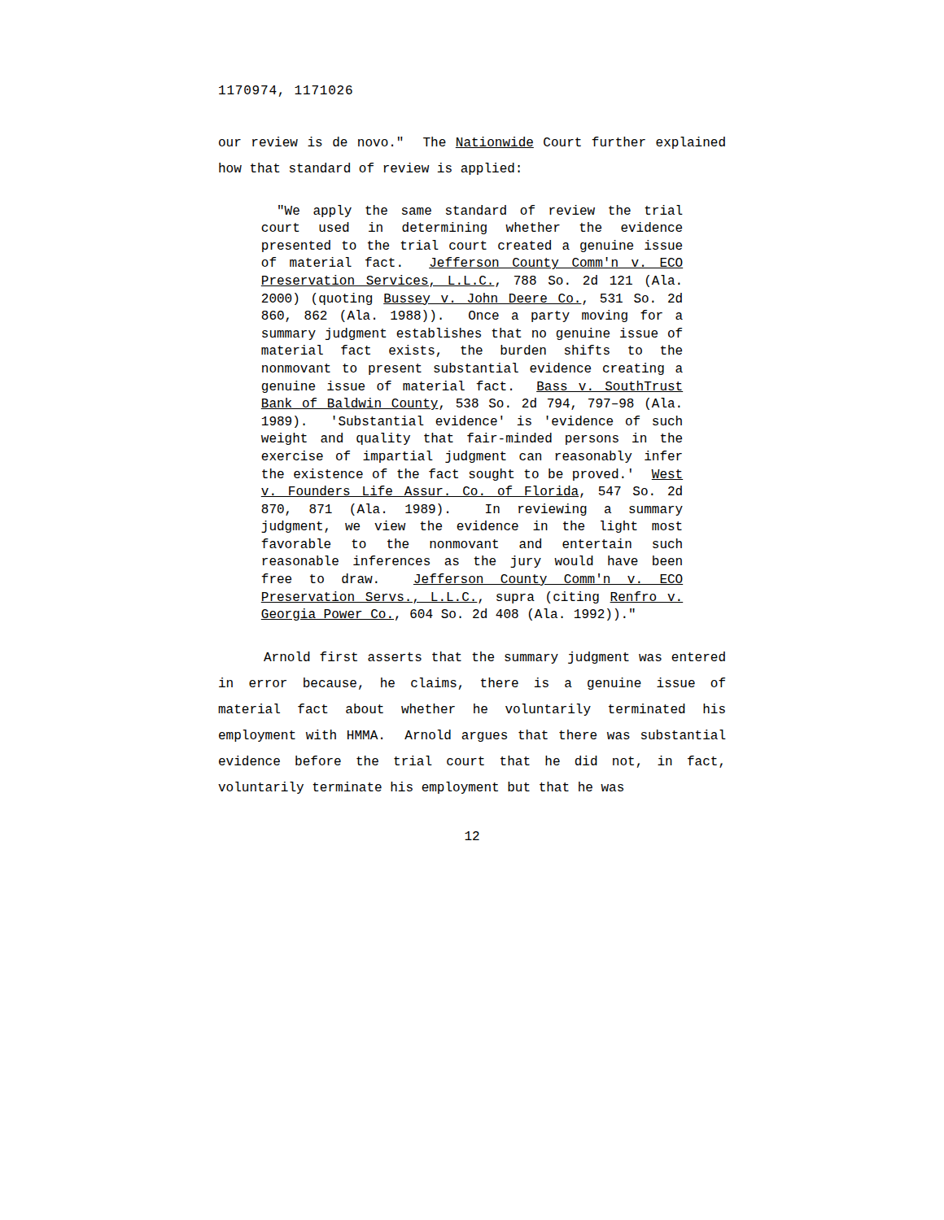1170974, 1171026
our review is de novo." The Nationwide Court further explained how that standard of review is applied:
"We apply the same standard of review the trial court used in determining whether the evidence presented to the trial court created a genuine issue of material fact. Jefferson County Comm'n v. ECO Preservation Services, L.L.C., 788 So. 2d 121 (Ala. 2000) (quoting Bussey v. John Deere Co., 531 So. 2d 860, 862 (Ala. 1988)). Once a party moving for a summary judgment establishes that no genuine issue of material fact exists, the burden shifts to the nonmovant to present substantial evidence creating a genuine issue of material fact. Bass v. SouthTrust Bank of Baldwin County, 538 So. 2d 794, 797–98 (Ala. 1989). 'Substantial evidence' is 'evidence of such weight and quality that fair-minded persons in the exercise of impartial judgment can reasonably infer the existence of the fact sought to be proved.' West v. Founders Life Assur. Co. of Florida, 547 So. 2d 870, 871 (Ala. 1989). In reviewing a summary judgment, we view the evidence in the light most favorable to the nonmovant and entertain such reasonable inferences as the jury would have been free to draw. Jefferson County Comm'n v. ECO Preservation Servs., L.L.C., supra (citing Renfro v. Georgia Power Co., 604 So. 2d 408 (Ala. 1992))."
Arnold first asserts that the summary judgment was entered in error because, he claims, there is a genuine issue of material fact about whether he voluntarily terminated his employment with HMMA. Arnold argues that there was substantial evidence before the trial court that he did not, in fact, voluntarily terminate his employment but that he was
12